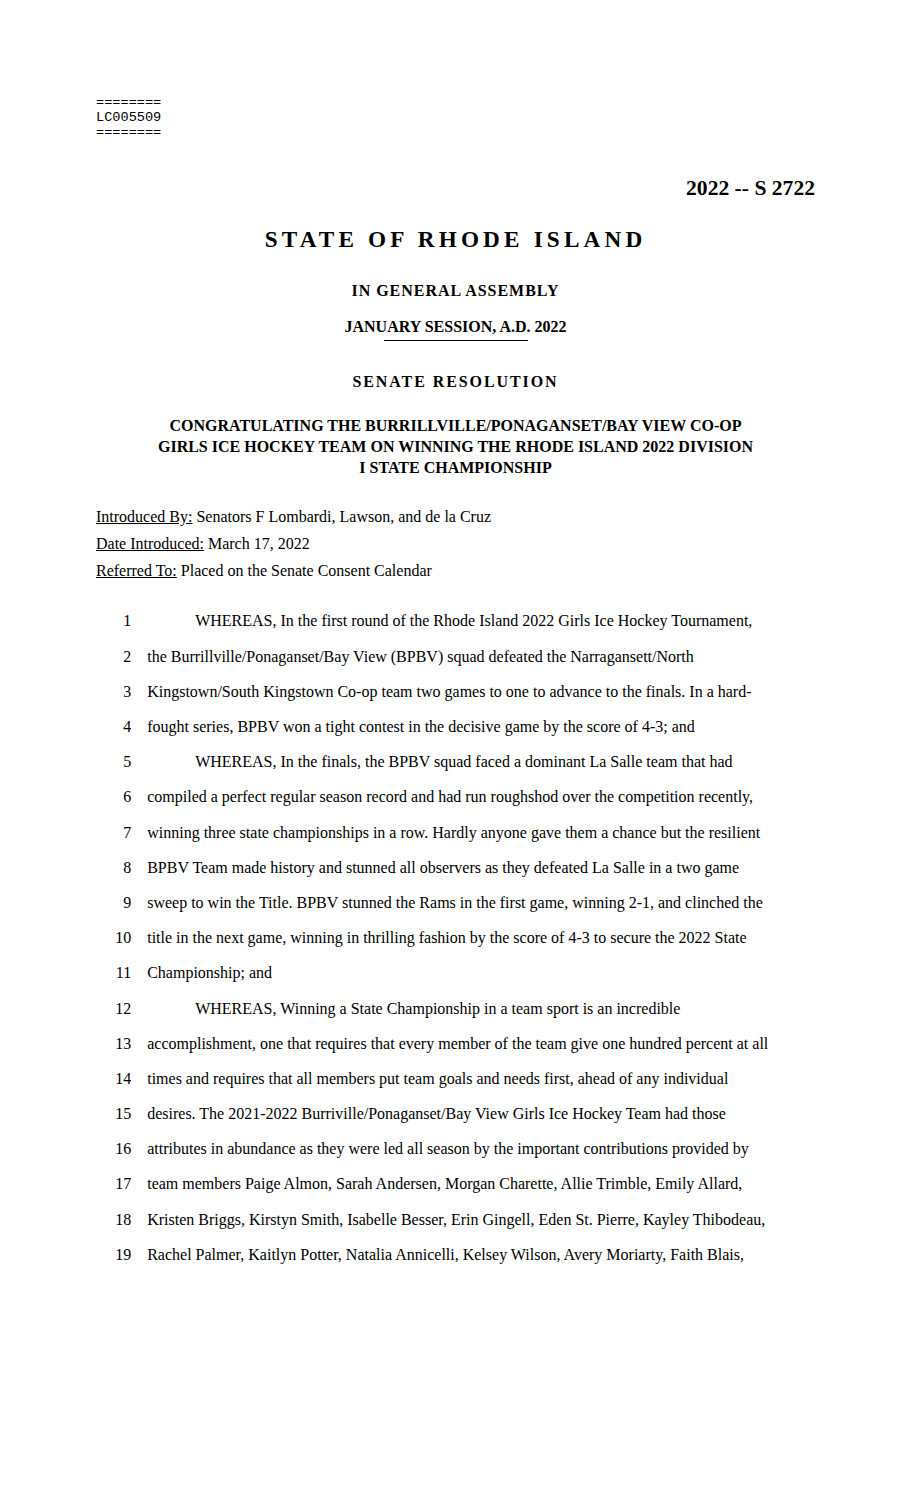========
LC005509
========
2022 -- S 2722
STATE OF RHODE ISLAND
IN GENERAL ASSEMBLY
JANUARY SESSION, A.D. 2022
SENATE RESOLUTION
Congratulating the Burrillville/Ponaganset/Bay View Co-op Girls Ice Hockey Team on winning the Rhode Island 2022 Division I State Championship
Introduced By: Senators F Lombardi, Lawson, and de la Cruz
Date Introduced: March 17, 2022
Referred To: Placed on the Senate Consent Calendar
WHEREAS, In the first round of the Rhode Island 2022 Girls Ice Hockey Tournament,
the Burrillville/Ponaganset/Bay View (BPBV) squad defeated the Narragansett/North
Kingstown/South Kingstown Co-op team two games to one to advance to the finals. In a hard-
fought series, BPBV won a tight contest in the decisive game by the score of 4-3; and
WHEREAS, In the finals, the BPBV squad faced a dominant La Salle team that had
compiled a perfect regular season record and had run roughshod over the competition recently,
winning three state championships in a row. Hardly anyone gave them a chance but the resilient
BPBV Team made history and stunned all observers as they defeated La Salle in a two game
sweep to win the Title. BPBV stunned the Rams in the first game, winning 2-1, and clinched the
title in the next game, winning in thrilling fashion by the score of 4-3 to secure the 2022 State
Championship; and
WHEREAS, Winning a State Championship in a team sport is an incredible
accomplishment, one that requires that every member of the team give one hundred percent at all
times and requires that all members put team goals and needs first, ahead of any individual
desires. The 2021-2022 Burriville/Ponaganset/Bay View Girls Ice Hockey Team had those
attributes in abundance as they were led all season by the important contributions provided by
team members Paige Almon, Sarah Andersen, Morgan Charette, Allie Trimble, Emily Allard,
Kristen Briggs, Kirstyn Smith, Isabelle Besser, Erin Gingell, Eden St. Pierre, Kayley Thibodeau,
Rachel Palmer, Kaitlyn Potter, Natalia Annicelli, Kelsey Wilson, Avery Moriarty, Faith Blais,